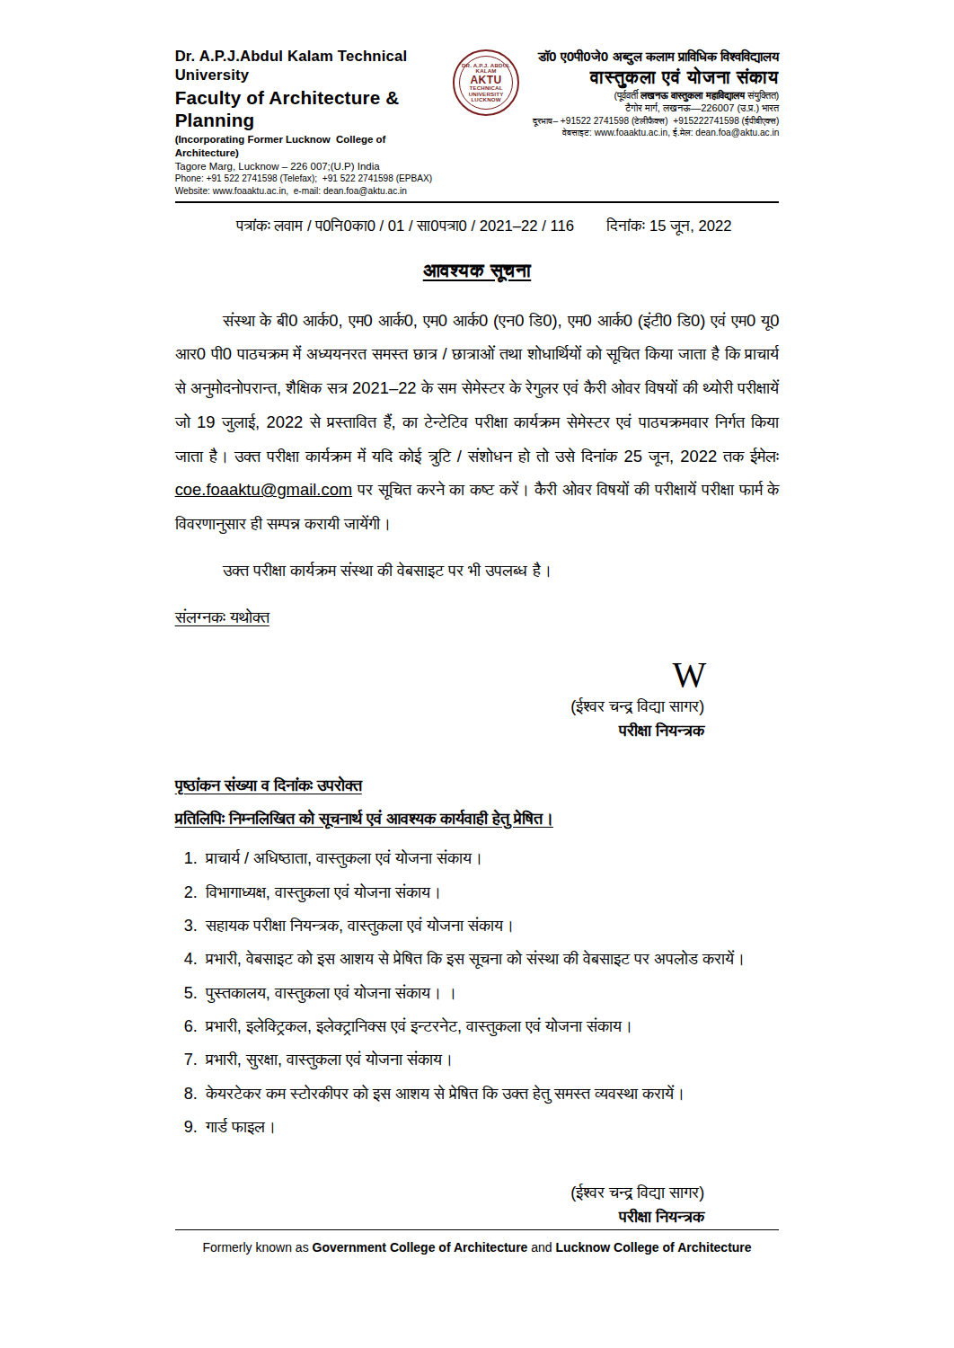Dr. A.P.J.Abdul Kalam Technical University
Faculty of Architecture & Planning
(Incorporating Former Lucknow College of Architecture)
Tagore Marg, Lucknow – 226 007;(U.P) India
Phone: +91 522 2741598 (Telefax); +91 522 2741598 (EPBAX)
Website: www.foaaktu.ac.in, e-mail: dean.foa@aktu.ac.in
DR. A.P.J. ABDUL KALAM AKTU TECHNICAL UNIVERSITY LUCKNOW
डॉ0 ए0पी0जे0 अब्दुल कलाम प्राविधिक विश्वविद्यालय
वास्तुकला एवं योजना संकाय
(पूर्ववर्ती लखनऊ वास्तुकला महाविद्यालय संयुक्तित)
टैगोर मार्ग, लखनऊ—226007 (उ.प्र.) भारत
दूरभाष– +91522 2741598 (टेलीफैक्स) +915222741598 (ईपीबीएक्स)
वेबसाइट: www.foaaktu.ac.in, ई.मेल: dean.foa@aktu.ac.in
पत्रांकः लवाम / प0नि0का0 / 01 / सा0पत्रा0 / 2021–22 / 116
दिनांकः 15 जून, 2022
आवश्यक सूचना
संस्था के बी0 आर्क0, एम0 आर्क0, एम0 आर्क0 (एन0 डि0), एम0 आर्क0 (इंटी0 डि0) एवं एम0 यू0 आर0 पी0 पाठ्यक्रम में अध्ययनरत समस्त छात्र / छात्राओं तथा शोधार्थियों को सूचित किया जाता है कि प्राचार्य से अनुमोदनोपरान्त, शैक्षिक सत्र 2021–22 के सम सेमेस्टर के रेगुलर एवं कैरी ओवर विषयों की थ्योरी परीक्षायें जो 19 जुलाई, 2022 से प्रस्तावित हैं, का टेन्टेटिव परीक्षा कार्यक्रम सेमेस्टर एवं पाठ्यक्रमवार निर्गत किया जाता है। उक्त परीक्षा कार्यक्रम में यदि कोई त्रुटि / संशोधन हो तो उसे दिनांक 25 जून, 2022 तक ईमेलः coe.foaaktu@gmail.com पर सूचित करने का कष्ट करें। कैरी ओवर विषयों की परीक्षायें परीक्षा फार्म के विवरणानुसार ही सम्पन्न करायी जायेंगी।
उक्त परीक्षा कार्यक्रम संस्था की वेबसाइट पर भी उपलब्ध है।
संलग्नकः यथोक्त
W
(ईश्वर चन्द्र विद्या सागर)
परीक्षा नियन्त्रक
पृष्ठांकन संख्या व दिनांकः उपरोक्त
प्रतिलिपिः निम्नलिखित को सूचनार्थ एवं आवश्यक कार्यवाही हेतु प्रेषित।
प्राचार्य / अधिष्ठाता, वास्तुकला एवं योजना संकाय।
विभागाध्यक्ष, वास्तुकला एवं योजना संकाय।
सहायक परीक्षा नियन्त्रक, वास्तुकला एवं योजना संकाय।
प्रभारी, वेबसाइट को इस आशय से प्रेषित कि इस सूचना को संस्था की वेबसाइट पर अपलोड करायें।
पुस्तकालय, वास्तुकला एवं योजना संकाय। ।
प्रभारी, इलेक्ट्रिकल, इलेक्ट्रानिक्स एवं इन्टरनेट, वास्तुकला एवं योजना संकाय।
प्रभारी, सुरक्षा, वास्तुकला एवं योजना संकाय।
केयरटेकर कम स्टोरकीपर को इस आशय से प्रेषित कि उक्त हेतु समस्त व्यवस्था करायें।
गार्ड फाइल।
(ईश्वर चन्द्र विद्या सागर)
परीक्षा नियन्त्रक
Formerly known as Government College of Architecture and Lucknow College of Architecture